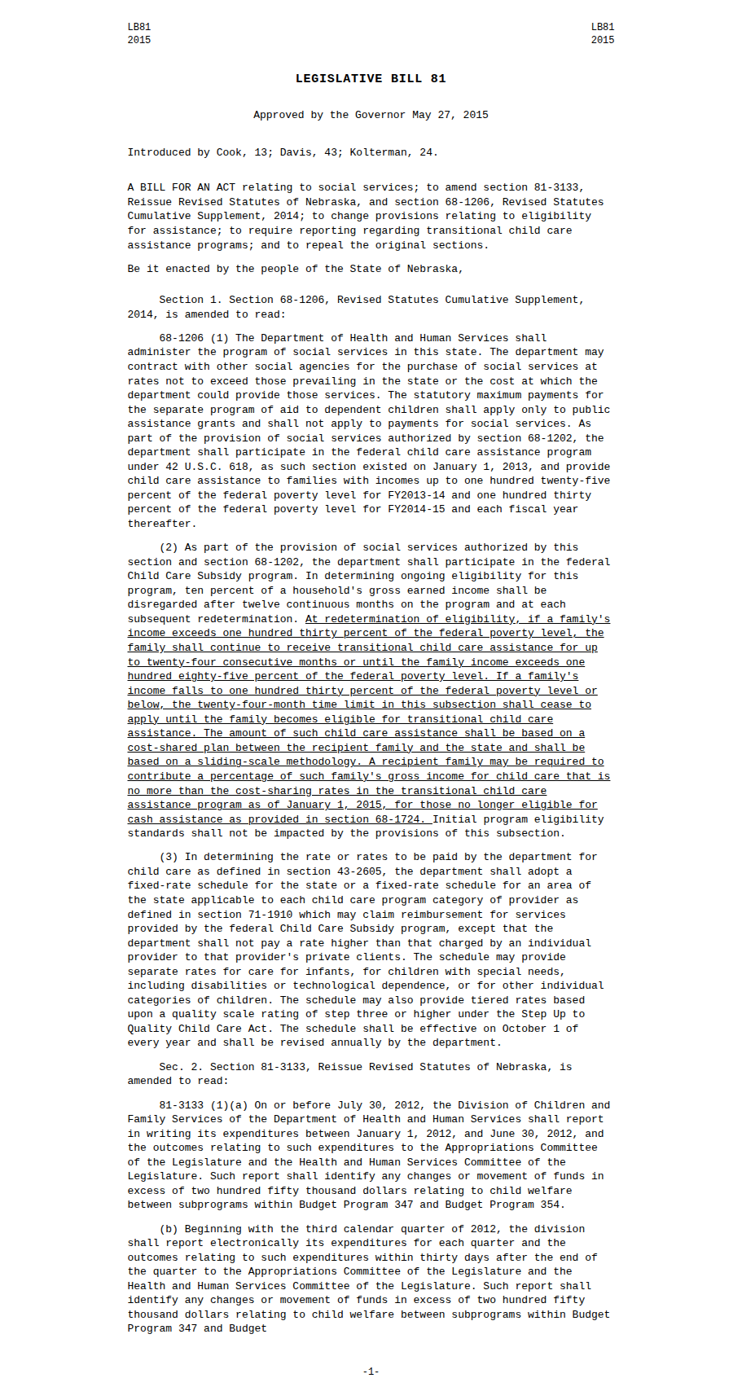LB81
2015
LB81
2015
LEGISLATIVE BILL 81
Approved by the Governor May 27, 2015
Introduced by Cook, 13; Davis, 43; Kolterman, 24.
A BILL FOR AN ACT relating to social services; to amend section 81-3133, Reissue Revised Statutes of Nebraska, and section 68-1206, Revised Statutes Cumulative Supplement, 2014; to change provisions relating to eligibility for assistance; to require reporting regarding transitional child care assistance programs; and to repeal the original sections.
Be it enacted by the people of the State of Nebraska,
Section 1. Section 68-1206, Revised Statutes Cumulative Supplement, 2014, is amended to read:
68-1206 (1) The Department of Health and Human Services shall administer the program of social services in this state. The department may contract with other social agencies for the purchase of social services at rates not to exceed those prevailing in the state or the cost at which the department could provide those services. The statutory maximum payments for the separate program of aid to dependent children shall apply only to public assistance grants and shall not apply to payments for social services. As part of the provision of social services authorized by section 68-1202, the department shall participate in the federal child care assistance program under 42 U.S.C. 618, as such section existed on January 1, 2013, and provide child care assistance to families with incomes up to one hundred twenty-five percent of the federal poverty level for FY2013-14 and one hundred thirty percent of the federal poverty level for FY2014-15 and each fiscal year thereafter.
(2) As part of the provision of social services authorized by this section and section 68-1202, the department shall participate in the federal Child Care Subsidy program. In determining ongoing eligibility for this program, ten percent of a household's gross earned income shall be disregarded after twelve continuous months on the program and at each subsequent redetermination. At redetermination of eligibility, if a family's income exceeds one hundred thirty percent of the federal poverty level, the family shall continue to receive transitional child care assistance for up to twenty-four consecutive months or until the family income exceeds one hundred eighty-five percent of the federal poverty level. If a family's income falls to one hundred thirty percent of the federal poverty level or below, the twenty-four-month time limit in this subsection shall cease to apply until the family becomes eligible for transitional child care assistance. The amount of such child care assistance shall be based on a cost-shared plan between the recipient family and the state and shall be based on a sliding-scale methodology. A recipient family may be required to contribute a percentage of such family's gross income for child care that is no more than the cost-sharing rates in the transitional child care assistance program as of January 1, 2015, for those no longer eligible for cash assistance as provided in section 68-1724. Initial program eligibility standards shall not be impacted by the provisions of this subsection.
(3) In determining the rate or rates to be paid by the department for child care as defined in section 43-2605, the department shall adopt a fixed-rate schedule for the state or a fixed-rate schedule for an area of the state applicable to each child care program category of provider as defined in section 71-1910 which may claim reimbursement for services provided by the federal Child Care Subsidy program, except that the department shall not pay a rate higher than that charged by an individual provider to that provider's private clients. The schedule may provide separate rates for care for infants, for children with special needs, including disabilities or technological dependence, or for other individual categories of children. The schedule may also provide tiered rates based upon a quality scale rating of step three or higher under the Step Up to Quality Child Care Act. The schedule shall be effective on October 1 of every year and shall be revised annually by the department.
Sec. 2. Section 81-3133, Reissue Revised Statutes of Nebraska, is amended to read:
81-3133 (1)(a) On or before July 30, 2012, the Division of Children and Family Services of the Department of Health and Human Services shall report in writing its expenditures between January 1, 2012, and June 30, 2012, and the outcomes relating to such expenditures to the Appropriations Committee of the Legislature and the Health and Human Services Committee of the Legislature. Such report shall identify any changes or movement of funds in excess of two hundred fifty thousand dollars relating to child welfare between subprograms within Budget Program 347 and Budget Program 354.
(b) Beginning with the third calendar quarter of 2012, the division shall report electronically its expenditures for each quarter and the outcomes relating to such expenditures within thirty days after the end of the quarter to the Appropriations Committee of the Legislature and the Health and Human Services Committee of the Legislature. Such report shall identify any changes or movement of funds in excess of two hundred fifty thousand dollars relating to child welfare between subprograms within Budget Program 347 and Budget
-1-